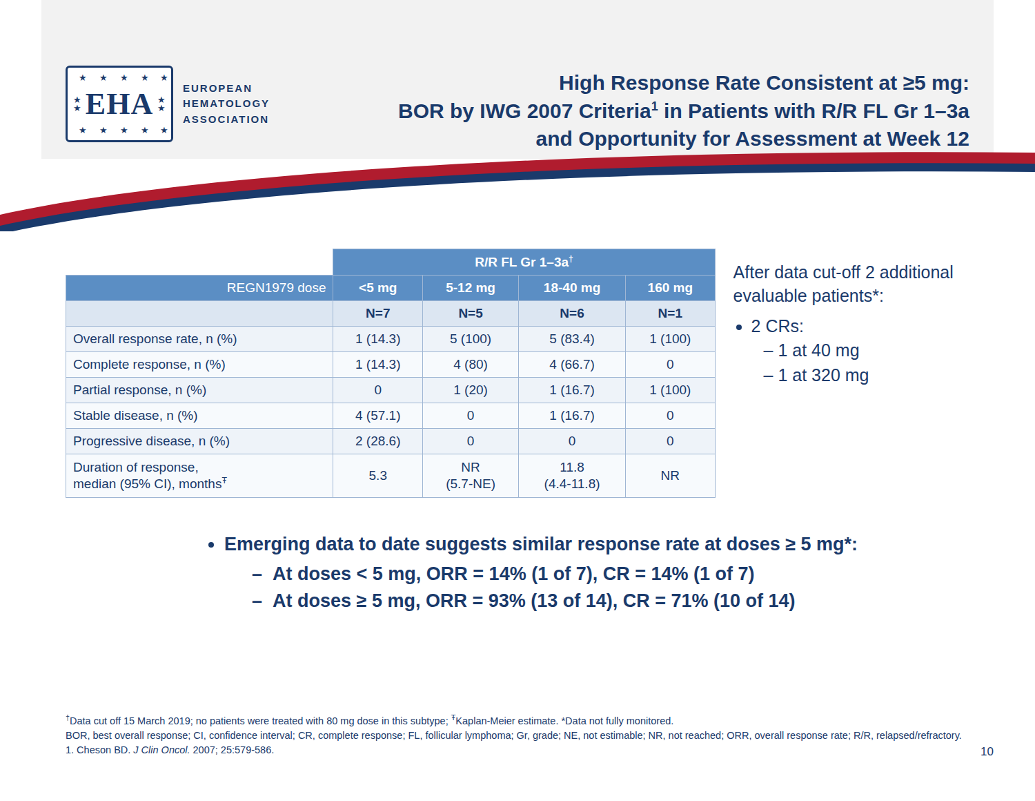★ ★ ★ ★ ★ ★ ★ ★ ★ ★ ★ ★ ★ ★
EHA
European
Hematology
Association
High Response Rate Consistent at ≥5 mg:
BOR by IWG 2007 Criteria1 in Patients with R/R FL Gr 1–3a
and Opportunity for Assessment at Week 12
| | R/R FL Gr 1–3a † |
| --- | --- |
| REGN1979 dose | <5 mg | 5-12 mg | 18-40 mg | 160 mg |
| | N=7 | N=5 | N=6 | N=1 |
| Overall response rate, n (%) | 1 (14.3) | 5 (100) | 5 (83.4) | 1 (100) |
| Complete response, n (%) | 1 (14.3) | 4 (80) | 4 (66.7) | 0 |
| Partial response, n (%) | 0 | 1 (20) | 1 (16.7) | 1 (100) |
| Stable disease, n (%) | 4 (57.1) | 0 | 1 (16.7) | 0 |
| Progressive disease, n (%) | 2 (28.6) | 0 | 0 | 0 |
| Duration of response, median (95% CI), months Ŧ | 5.3 | NR (5.7-NE) | 11.8 (4.4-11.8) | NR |
After data cut-off 2 additional evaluable patients*:
2 CRs:
1 at 40 mg
1 at 320 mg
Emerging data to date suggests similar response rate at doses ≥ 5 mg*:
At doses < 5 mg, ORR = 14% (1 of 7), CR = 14% (1 of 7)
At doses ≥ 5 mg, ORR = 93% (13 of 14), CR = 71% (10 of 14)
†Data cut off 15 March 2019; no patients were treated with 80 mg dose in this subtype; ŦKaplan-Meier estimate. *Data not fully monitored.
BOR, best overall response; CI, confidence interval; CR, complete response; FL, follicular lymphoma; Gr, grade; NE, not estimable; NR, not reached; ORR, overall response rate; R/R, relapsed/refractory.
1. Cheson BD. J Clin Oncol. 2007; 25:579-586.
10